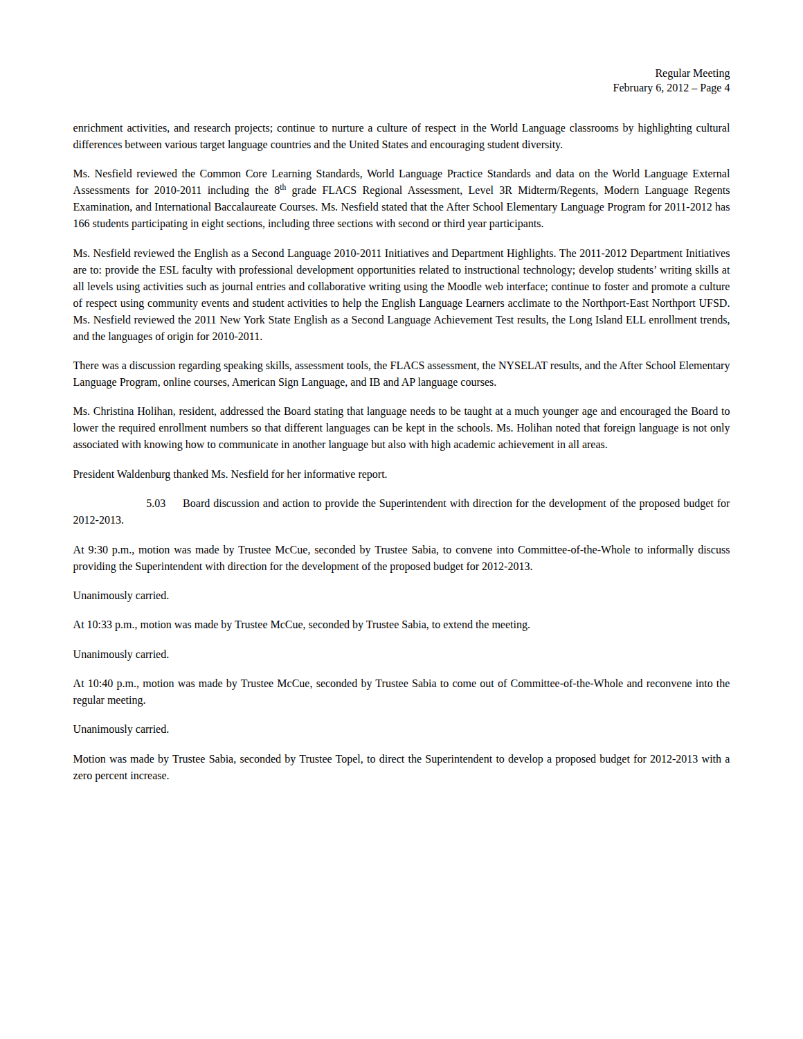Regular Meeting
February 6, 2012 – Page 4
enrichment activities, and research projects; continue to nurture a culture of respect in the World Language classrooms by highlighting cultural differences between various target language countries and the United States and encouraging student diversity.
Ms. Nesfield reviewed the Common Core Learning Standards, World Language Practice Standards and data on the World Language External Assessments for 2010-2011 including the 8th grade FLACS Regional Assessment, Level 3R Midterm/Regents, Modern Language Regents Examination, and International Baccalaureate Courses. Ms. Nesfield stated that the After School Elementary Language Program for 2011-2012 has 166 students participating in eight sections, including three sections with second or third year participants.
Ms. Nesfield reviewed the English as a Second Language 2010-2011 Initiatives and Department Highlights. The 2011-2012 Department Initiatives are to: provide the ESL faculty with professional development opportunities related to instructional technology; develop students’ writing skills at all levels using activities such as journal entries and collaborative writing using the Moodle web interface; continue to foster and promote a culture of respect using community events and student activities to help the English Language Learners acclimate to the Northport-East Northport UFSD. Ms. Nesfield reviewed the 2011 New York State English as a Second Language Achievement Test results, the Long Island ELL enrollment trends, and the languages of origin for 2010-2011.
There was a discussion regarding speaking skills, assessment tools, the FLACS assessment, the NYSELAT results, and the After School Elementary Language Program, online courses, American Sign Language, and IB and AP language courses.
Ms. Christina Holihan, resident, addressed the Board stating that language needs to be taught at a much younger age and encouraged the Board to lower the required enrollment numbers so that different languages can be kept in the schools. Ms. Holihan noted that foreign language is not only associated with knowing how to communicate in another language but also with high academic achievement in all areas.
President Waldenburg thanked Ms. Nesfield for her informative report.
5.03 Board discussion and action to provide the Superintendent with direction for the development of the proposed budget for 2012-2013.
At 9:30 p.m., motion was made by Trustee McCue, seconded by Trustee Sabia, to convene into Committee-of-the-Whole to informally discuss providing the Superintendent with direction for the development of the proposed budget for 2012-2013.
Unanimously carried.
At 10:33 p.m., motion was made by Trustee McCue, seconded by Trustee Sabia, to extend the meeting.
Unanimously carried.
At 10:40 p.m., motion was made by Trustee McCue, seconded by Trustee Sabia to come out of Committee-of-the-Whole and reconvene into the regular meeting.
Unanimously carried.
Motion was made by Trustee Sabia, seconded by Trustee Topel, to direct the Superintendent to develop a proposed budget for 2012-2013 with a zero percent increase.